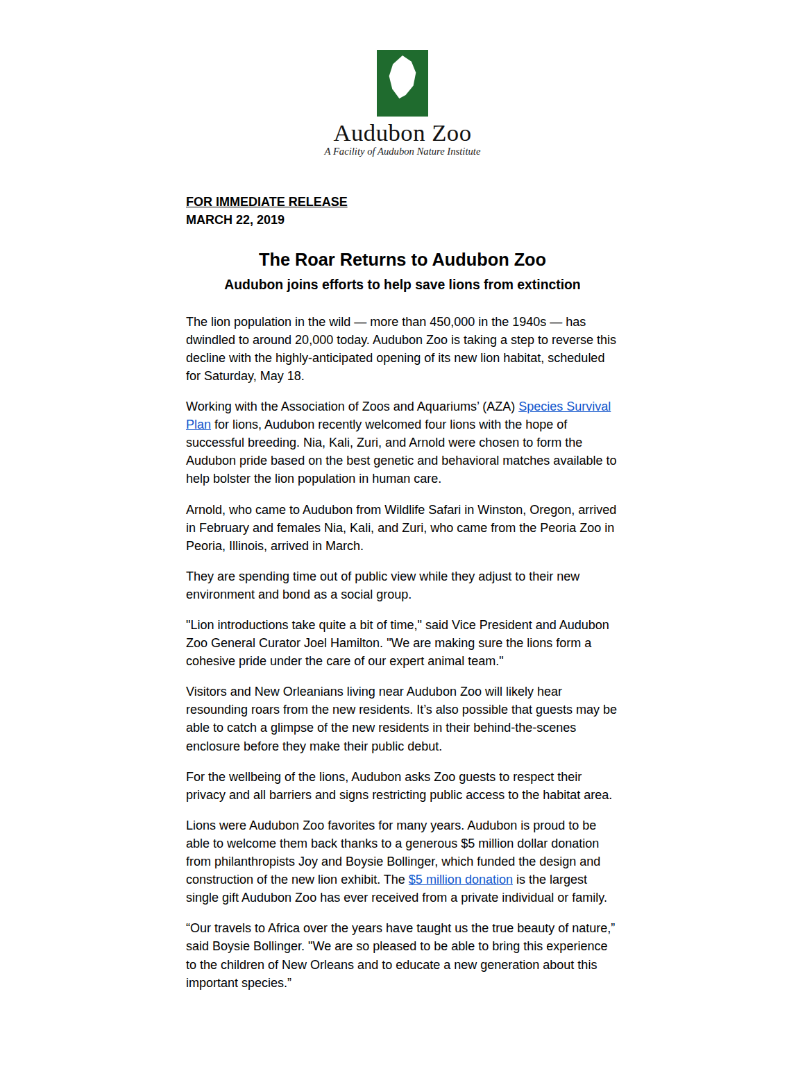Audubon Zoo
A Facility of Audubon Nature Institute
FOR IMMEDIATE RELEASE
MARCH 22, 2019
The Roar Returns to Audubon Zoo
Audubon joins efforts to help save lions from extinction
The lion population in the wild — more than 450,000 in the 1940s — has dwindled to around 20,000 today. Audubon Zoo is taking a step to reverse this decline with the highly-anticipated opening of its new lion habitat, scheduled for Saturday, May 18.
Working with the Association of Zoos and Aquariums’ (AZA) Species Survival Plan for lions, Audubon recently welcomed four lions with the hope of successful breeding. Nia, Kali, Zuri, and Arnold were chosen to form the Audubon pride based on the best genetic and behavioral matches available to help bolster the lion population in human care.
Arnold, who came to Audubon from Wildlife Safari in Winston, Oregon, arrived in February and females Nia, Kali, and Zuri, who came from the Peoria Zoo in Peoria, Illinois, arrived in March.
They are spending time out of public view while they adjust to their new environment and bond as a social group.
"Lion introductions take quite a bit of time," said Vice President and Audubon Zoo General Curator Joel Hamilton. "We are making sure the lions form a cohesive pride under the care of our expert animal team."
Visitors and New Orleanians living near Audubon Zoo will likely hear resounding roars from the new residents. It’s also possible that guests may be able to catch a glimpse of the new residents in their behind-the-scenes enclosure before they make their public debut.
For the wellbeing of the lions, Audubon asks Zoo guests to respect their privacy and all barriers and signs restricting public access to the habitat area.
Lions were Audubon Zoo favorites for many years. Audubon is proud to be able to welcome them back thanks to a generous $5 million dollar donation from philanthropists Joy and Boysie Bollinger, which funded the design and construction of the new lion exhibit. The $5 million donation is the largest single gift Audubon Zoo has ever received from a private individual or family.
“Our travels to Africa over the years have taught us the true beauty of nature,” said Boysie Bollinger. "We are so pleased to be able to bring this experience to the children of New Orleans and to educate a new generation about this important species.”